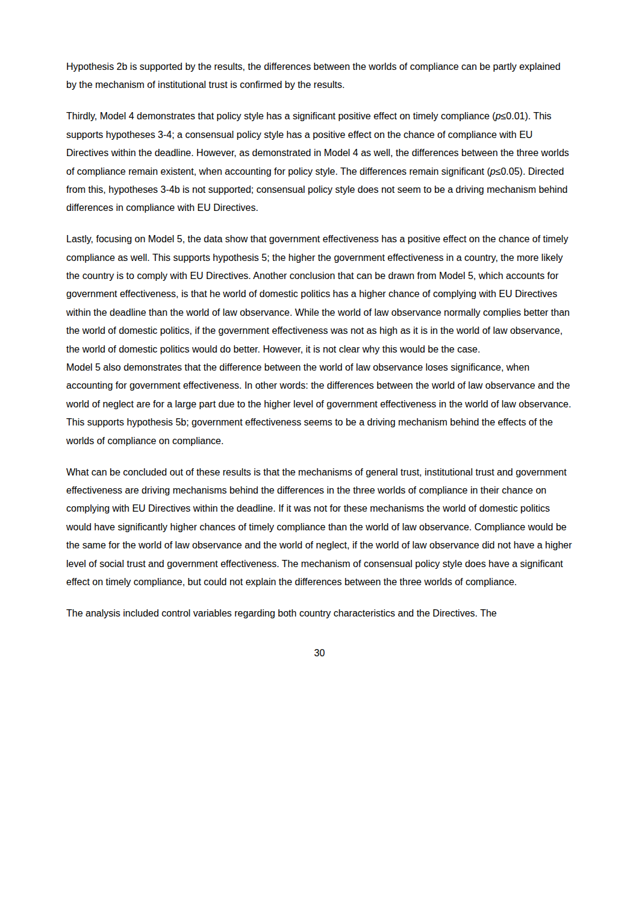Hypothesis 2b is supported by the results, the differences between the worlds of compliance can be partly explained by the mechanism of institutional trust is confirmed by the results.
Thirdly, Model 4 demonstrates that policy style has a significant positive effect on timely compliance (p≤0.01). This supports hypotheses 3-4; a consensual policy style has a positive effect on the chance of compliance with EU Directives within the deadline. However, as demonstrated in Model 4 as well, the differences between the three worlds of compliance remain existent, when accounting for policy style. The differences remain significant (p≤0.05). Directed from this, hypotheses 3-4b is not supported; consensual policy style does not seem to be a driving mechanism behind differences in compliance with EU Directives.
Lastly, focusing on Model 5, the data show that government effectiveness has a positive effect on the chance of timely compliance as well. This supports hypothesis 5; the higher the government effectiveness in a country, the more likely the country is to comply with EU Directives. Another conclusion that can be drawn from Model 5, which accounts for government effectiveness, is that he world of domestic politics has a higher chance of complying with EU Directives within the deadline than the world of law observance. While the world of law observance normally complies better than the world of domestic politics, if the government effectiveness was not as high as it is in the world of law observance, the world of domestic politics would do better. However, it is not clear why this would be the case.
Model 5 also demonstrates that the difference between the world of law observance loses significance, when accounting for government effectiveness. In other words: the differences between the world of law observance and the world of neglect are for a large part due to the higher level of government effectiveness in the world of law observance. This supports hypothesis 5b; government effectiveness seems to be a driving mechanism behind the effects of the worlds of compliance on compliance.
What can be concluded out of these results is that the mechanisms of general trust, institutional trust and government effectiveness are driving mechanisms behind the differences in the three worlds of compliance in their chance on complying with EU Directives within the deadline. If it was not for these mechanisms the world of domestic politics would have significantly higher chances of timely compliance than the world of law observance. Compliance would be the same for the world of law observance and the world of neglect, if the world of law observance did not have a higher level of social trust and government effectiveness. The mechanism of consensual policy style does have a significant effect on timely compliance, but could not explain the differences between the three worlds of compliance.
The analysis included control variables regarding both country characteristics and the Directives. The
30